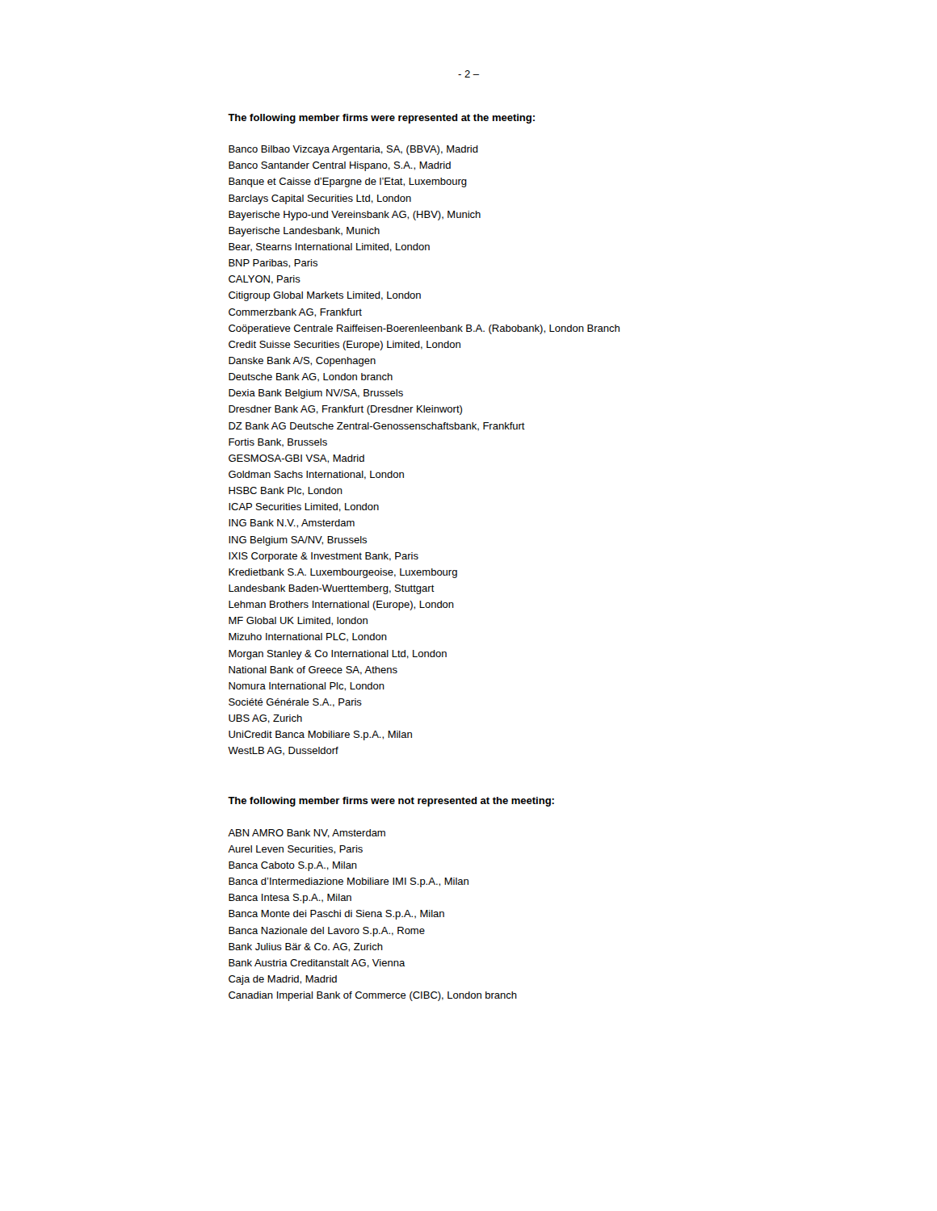- 2 –
The following member firms were represented at the meeting:
Banco Bilbao Vizcaya Argentaria, SA, (BBVA), Madrid
Banco Santander Central Hispano, S.A., Madrid
Banque et Caisse d’Epargne de l’Etat, Luxembourg
Barclays Capital Securities Ltd, London
Bayerische Hypo-und Vereinsbank AG, (HBV), Munich
Bayerische Landesbank, Munich
Bear, Stearns International Limited, London
BNP Paribas, Paris
CALYON, Paris
Citigroup Global Markets Limited, London
Commerzbank AG, Frankfurt
Coöperatieve Centrale Raiffeisen-Boerenleenbank B.A. (Rabobank), London Branch
Credit Suisse Securities (Europe) Limited, London
Danske Bank A/S, Copenhagen
Deutsche Bank AG, London branch
Dexia Bank Belgium NV/SA, Brussels
Dresdner Bank AG, Frankfurt (Dresdner Kleinwort)
DZ Bank AG Deutsche Zentral-Genossenschaftsbank, Frankfurt
Fortis Bank, Brussels
GESMOSA-GBI VSA, Madrid
Goldman Sachs International, London
HSBC Bank Plc, London
ICAP Securities Limited, London
ING Bank N.V., Amsterdam
ING Belgium SA/NV, Brussels
IXIS Corporate & Investment Bank, Paris
Kredietbank S.A. Luxembourgeoise, Luxembourg
Landesbank Baden-Wuerttemberg, Stuttgart
Lehman Brothers International (Europe), London
MF Global UK Limited, london
Mizuho International PLC, London
Morgan Stanley & Co International Ltd, London
National Bank of Greece SA, Athens
Nomura International Plc, London
Société Générale S.A., Paris
UBS AG, Zurich
UniCredit Banca Mobiliare S.p.A., Milan
WestLB AG, Dusseldorf
The following member firms were not represented at the meeting:
ABN AMRO Bank NV, Amsterdam
Aurel Leven Securities, Paris
Banca Caboto S.p.A., Milan
Banca d’Intermediazione Mobiliare IMI S.p.A., Milan
Banca Intesa S.p.A., Milan
Banca Monte dei Paschi di Siena S.p.A., Milan
Banca Nazionale del Lavoro S.p.A., Rome
Bank Julius Bär & Co. AG, Zurich
Bank Austria Creditanstalt AG, Vienna
Caja de Madrid, Madrid
Canadian Imperial Bank of Commerce (CIBC), London branch